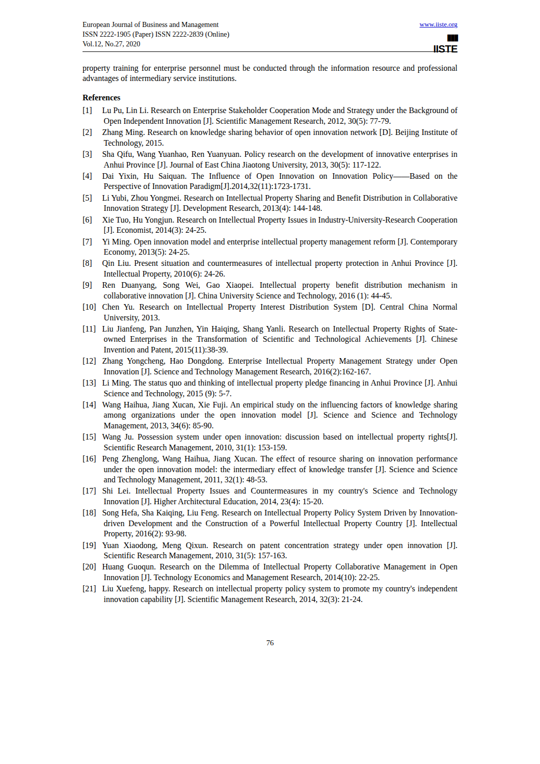www.iiste.org
▮▮▮
IISTE
European Journal of Business and Management ISSN 2222-1905 (Paper) ISSN 2222-2839 (Online) Vol.12, No.27, 2020
property training for enterprise personnel must be conducted through the information resource and professional advantages of intermediary service institutions.
References
[1] Lu Pu, Lin Li. Research on Enterprise Stakeholder Cooperation Mode and Strategy under the Background of Open Independent Innovation [J]. Scientific Management Research, 2012, 30(5): 77-79.
[2] Zhang Ming. Research on knowledge sharing behavior of open innovation network [D]. Beijing Institute of Technology, 2015.
[3] Sha Qifu, Wang Yuanhao, Ren Yuanyuan. Policy research on the development of innovative enterprises in Anhui Province [J]. Journal of East China Jiaotong University, 2013, 30(5): 117-122.
[4] Dai Yixin, Hu Saiquan. The Influence of Open Innovation on Innovation Policy——Based on the Perspective of Innovation Paradigm[J].2014,32(11):1723-1731.
[5] Li Yubi, Zhou Yongmei. Research on Intellectual Property Sharing and Benefit Distribution in Collaborative Innovation Strategy [J]. Development Research, 2013(4): 144-148.
[6] Xie Tuo, Hu Yongjun. Research on Intellectual Property Issues in Industry-University-Research Cooperation [J]. Economist, 2014(3): 24-25.
[7] Yi Ming. Open innovation model and enterprise intellectual property management reform [J]. Contemporary Economy, 2013(5): 24-25.
[8] Qin Liu. Present situation and countermeasures of intellectual property protection in Anhui Province [J]. Intellectual Property, 2010(6): 24-26.
[9] Ren Duanyang, Song Wei, Gao Xiaopei. Intellectual property benefit distribution mechanism in collaborative innovation [J]. China University Science and Technology, 2016 (1): 44-45.
[10] Chen Yu. Research on Intellectual Property Interest Distribution System [D]. Central China Normal University, 2013.
[11] Liu Jianfeng, Pan Junzhen, Yin Haiqing, Shang Yanli. Research on Intellectual Property Rights of State-owned Enterprises in the Transformation of Scientific and Technological Achievements [J]. Chinese Invention and Patent, 2015(11):38-39.
[12] Zhang Yongcheng, Hao Dongdong. Enterprise Intellectual Property Management Strategy under Open Innovation [J]. Science and Technology Management Research, 2016(2):162-167.
[13] Li Ming. The status quo and thinking of intellectual property pledge financing in Anhui Province [J]. Anhui Science and Technology, 2015 (9): 5-7.
[14] Wang Haihua, Jiang Xucan, Xie Fuji. An empirical study on the influencing factors of knowledge sharing among organizations under the open innovation model [J]. Science and Science and Technology Management, 2013, 34(6): 85-90.
[15] Wang Ju. Possession system under open innovation: discussion based on intellectual property rights[J]. Scientific Research Management, 2010, 31(1): 153-159.
[16] Peng Zhenglong, Wang Haihua, Jiang Xucan. The effect of resource sharing on innovation performance under the open innovation model: the intermediary effect of knowledge transfer [J]. Science and Science and Technology Management, 2011, 32(1): 48-53.
[17] Shi Lei. Intellectual Property Issues and Countermeasures in my country's Science and Technology Innovation [J]. Higher Architectural Education, 2014, 23(4): 15-20.
[18] Song Hefa, Sha Kaiqing, Liu Feng. Research on Intellectual Property Policy System Driven by Innovation-driven Development and the Construction of a Powerful Intellectual Property Country [J]. Intellectual Property, 2016(2): 93-98.
[19] Yuan Xiaodong, Meng Qixun. Research on patent concentration strategy under open innovation [J]. Scientific Research Management, 2010, 31(5): 157-163.
[20] Huang Guoqun. Research on the Dilemma of Intellectual Property Collaborative Management in Open Innovation [J]. Technology Economics and Management Research, 2014(10): 22-25.
[21] Liu Xuefeng, happy. Research on intellectual property policy system to promote my country's independent innovation capability [J]. Scientific Management Research, 2014, 32(3): 21-24.
76